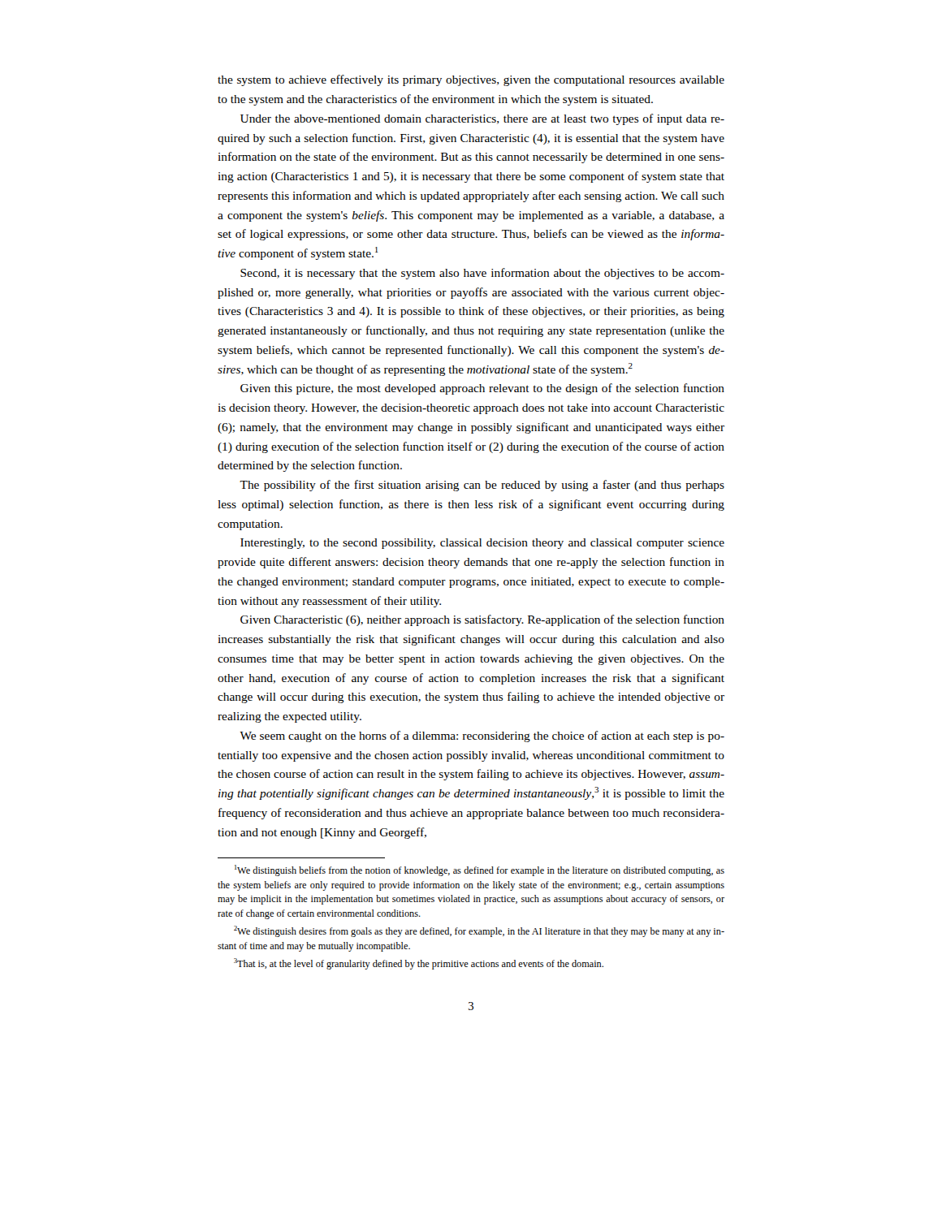the system to achieve effectively its primary objectives, given the computational resources available to the system and the characteristics of the environment in which the system is situated.
Under the above-mentioned domain characteristics, there are at least two types of input data required by such a selection function. First, given Characteristic (4), it is essential that the system have information on the state of the environment. But as this cannot necessarily be determined in one sensing action (Characteristics 1 and 5), it is necessary that there be some component of system state that represents this information and which is updated appropriately after each sensing action. We call such a component the system's beliefs. This component may be implemented as a variable, a database, a set of logical expressions, or some other data structure. Thus, beliefs can be viewed as the informative component of system state.1
Second, it is necessary that the system also have information about the objectives to be accomplished or, more generally, what priorities or payoffs are associated with the various current objectives (Characteristics 3 and 4). It is possible to think of these objectives, or their priorities, as being generated instantaneously or functionally, and thus not requiring any state representation (unlike the system beliefs, which cannot be represented functionally). We call this component the system's desires, which can be thought of as representing the motivational state of the system.2
Given this picture, the most developed approach relevant to the design of the selection function is decision theory. However, the decision-theoretic approach does not take into account Characteristic (6); namely, that the environment may change in possibly significant and unanticipated ways either (1) during execution of the selection function itself or (2) during the execution of the course of action determined by the selection function.
The possibility of the first situation arising can be reduced by using a faster (and thus perhaps less optimal) selection function, as there is then less risk of a significant event occurring during computation.
Interestingly, to the second possibility, classical decision theory and classical computer science provide quite different answers: decision theory demands that one re-apply the selection function in the changed environment; standard computer programs, once initiated, expect to execute to completion without any reassessment of their utility.
Given Characteristic (6), neither approach is satisfactory. Re-application of the selection function increases substantially the risk that significant changes will occur during this calculation and also consumes time that may be better spent in action towards achieving the given objectives. On the other hand, execution of any course of action to completion increases the risk that a significant change will occur during this execution, the system thus failing to achieve the intended objective or realizing the expected utility.
We seem caught on the horns of a dilemma: reconsidering the choice of action at each step is potentially too expensive and the chosen action possibly invalid, whereas unconditional commitment to the chosen course of action can result in the system failing to achieve its objectives. However, assuming that potentially significant changes can be determined instantaneously,3 it is possible to limit the frequency of reconsideration and thus achieve an appropriate balance between too much reconsideration and not enough [Kinny and Georgeff,
1We distinguish beliefs from the notion of knowledge, as defined for example in the literature on distributed computing, as the system beliefs are only required to provide information on the likely state of the environment; e.g., certain assumptions may be implicit in the implementation but sometimes violated in practice, such as assumptions about accuracy of sensors, or rate of change of certain environmental conditions.
2We distinguish desires from goals as they are defined, for example, in the AI literature in that they may be many at any instant of time and may be mutually incompatible.
3That is, at the level of granularity defined by the primitive actions and events of the domain.
3